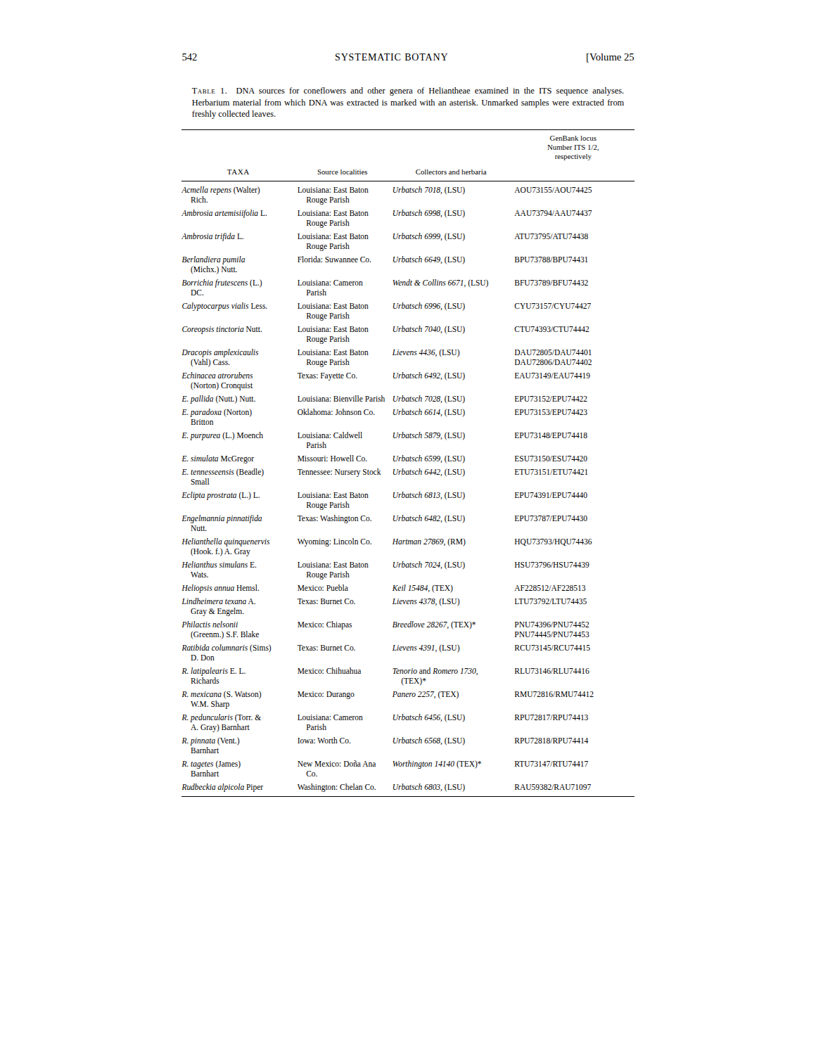542
SYSTEMATIC BOTANY
[Volume 25
Table 1. DNA sources for coneflowers and other genera of Heliantheae examined in the ITS sequence analyses. Herbarium material from which DNA was extracted is marked with an asterisk. Unmarked samples were extracted from freshly collected leaves.
| | | | GenBank locus Number ITS 1/2, respectively |
| --- | --- | --- | --- |
| TAXA | Source localities | Collectors and herbaria | |
| Acmella repens (Walter) Rich. | Louisiana: East Baton Rouge Parish | Urbatsch 7018 , (LSU) | AOU73155/AOU74425 |
| Ambrosia artemisiifolia L. | Louisiana: East Baton Rouge Parish | Urbatsch 6998 , (LSU) | AAU73794/AAU74437 |
| Ambrosia trifida L. | Louisiana: East Baton Rouge Parish | Urbatsch 6999 , (LSU) | ATU73795/ATU74438 |
| Berlandiera pumila (Michx.) Nutt. | Florida: Suwannee Co. | Urbatsch 6649 , (LSU) | BPU73788/BPU74431 |
| Borrichia frutescens (L.) DC. | Louisiana: Cameron Parish | Wendt & Collins 6671 , (LSU) | BFU73789/BFU74432 |
| Calyptocarpus vialis Less. | Louisiana: East Baton Rouge Parish | Urbatsch 6996 , (LSU) | CYU73157/CYU74427 |
| Coreopsis tinctoria Nutt. | Louisiana: East Baton Rouge Parish | Urbatsch 7040 , (LSU) | CTU74393/CTU74442 |
| Dracopis amplexicaulis (Vahl) Cass. | Louisiana: East Baton Rouge Parish | Lievens 4436 , (LSU) | DAU72805/DAU74401 DAU72806/DAU74402 |
| Echinacea atrorubens (Norton) Cronquist | Texas: Fayette Co. | Urbatsch 6492 , (LSU) | EAU73149/EAU74419 |
| E. pallida (Nutt.) Nutt. | Louisiana: Bienville Parish | Urbatsch 7028 , (LSU) | EPU73152/EPU74422 |
| E. paradoxa (Norton) Britton | Oklahoma: Johnson Co. | Urbatsch 6614 , (LSU) | EPU73153/EPU74423 |
| E. purpurea (L.) Moench | Louisiana: Caldwell Parish | Urbatsch 5879 , (LSU) | EPU73148/EPU74418 |
| E. simulata McGregor | Missouri: Howell Co. | Urbatsch 6599 , (LSU) | ESU73150/ESU74420 |
| E. tennesseensis (Beadle) Small | Tennessee: Nursery Stock | Urbatsch 6442 , (LSU) | ETU73151/ETU74421 |
| Eclipta prostrata (L.) L. | Louisiana: East Baton Rouge Parish | Urbatsch 6813 , (LSU) | EPU74391/EPU74440 |
| Engelmannia pinnatifida Nutt. | Texas: Washington Co. | Urbatsch 6482 , (LSU) | EPU73787/EPU74430 |
| Helianthella quinquenervis (Hook. f.) A. Gray | Wyoming: Lincoln Co. | Hartman 27869 , (RM) | HQU73793/HQU74436 |
| Helianthus simulans E. Wats. | Louisiana: East Baton Rouge Parish | Urbatsch 7024 , (LSU) | HSU73796/HSU74439 |
| Heliopsis annua Hemsl. | Mexico: Puebla | Keil 15484 , (TEX) | AF228512/AF228513 |
| Lindheimera texana A. Gray & Engelm. | Texas: Burnet Co. | Lievens 4378 , (LSU) | LTU73792/LTU74435 |
| Philactis nelsonii (Greenm.) S.F. Blake | Mexico: Chiapas | Breedlove 28267 , (TEX)* | PNU74396/PNU74452 PNU74445/PNU74453 |
| Ratibida columnaris (Sims) D. Don | Texas: Burnet Co. | Lievens 4391 , (LSU) | RCU73145/RCU74415 |
| R. latipalearis E. L. Richards | Mexico: Chihuahua | Tenorio and Romero 1730 , (TEX)* | RLU73146/RLU74416 |
| R. mexicana (S. Watson) W.M. Sharp | Mexico: Durango | Panero 2257 , (TEX) | RMU72816/RMU74412 |
| R. peduncularis (Torr. & A. Gray) Barnhart | Louisiana: Cameron Parish | Urbatsch 6456 , (LSU) | RPU72817/RPU74413 |
| R. pinnata (Vent.) Barnhart | Iowa: Worth Co. | Urbatsch 6568 , (LSU) | RPU72818/RPU74414 |
| R. tagetes (James) Barnhart | New Mexico: Doña Ana Co. | Worthington 14140 (TEX)* | RTU73147/RTU74417 |
| Rudbeckia alpicola Piper | Washington: Chelan Co. | Urbatsch 6803 , (LSU) | RAU59382/RAU71097 |